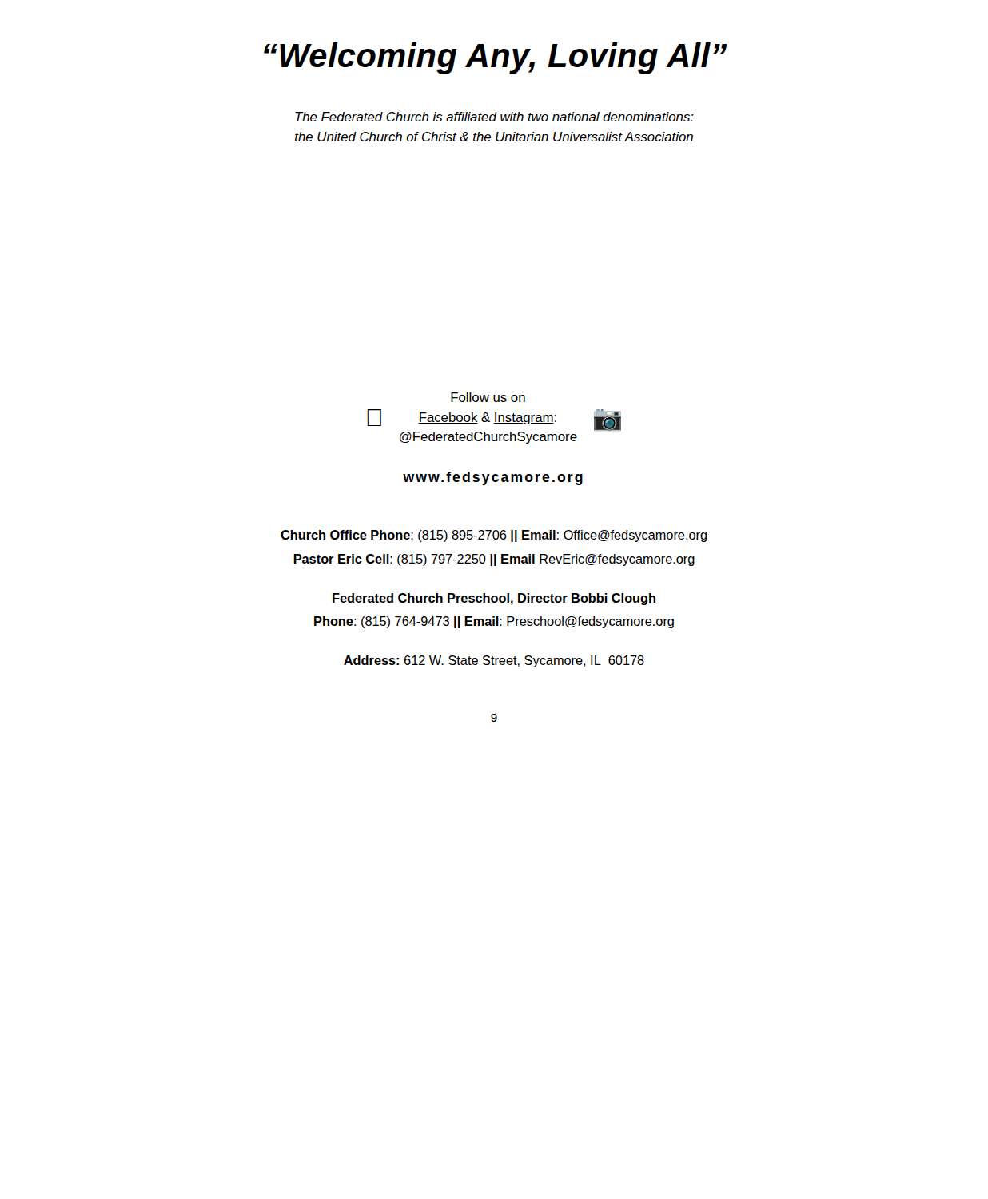“Welcoming Any, Loving All”
The Federated Church is affiliated with two national denominations:
the United Church of Christ & the Unitarian Universalist Association
 Follow us on
Facebook & Instagram:
@FederatedChurchSycamore 📷
www.fedsycamore.org
Church Office Phone: (815) 895-2706 || Email: Office@fedsycamore.org
Pastor Eric Cell: (815) 797-2250 || Email RevEric@fedsycamore.org
Federated Church Preschool, Director Bobbi Clough
Phone: (815) 764-9473 || Email: Preschool@fedsycamore.org
Address: 612 W. State Street, Sycamore, IL 60178
9